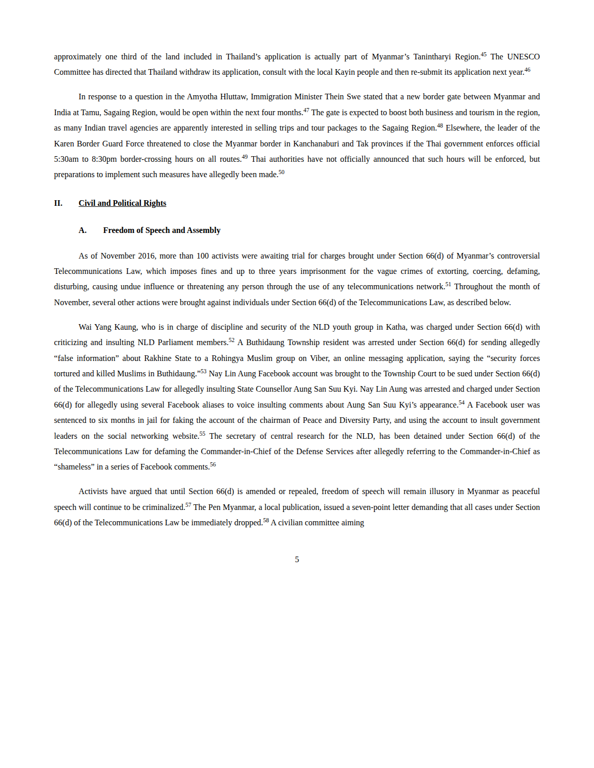approximately one third of the land included in Thailand’s application is actually part of Myanmar’s Tanintharyi Region.45 The UNESCO Committee has directed that Thailand withdraw its application, consult with the local Kayin people and then re-submit its application next year.46
In response to a question in the Amyotha Hluttaw, Immigration Minister Thein Swe stated that a new border gate between Myanmar and India at Tamu, Sagaing Region, would be open within the next four months.47 The gate is expected to boost both business and tourism in the region, as many Indian travel agencies are apparently interested in selling trips and tour packages to the Sagaing Region.48 Elsewhere, the leader of the Karen Border Guard Force threatened to close the Myanmar border in Kanchanaburi and Tak provinces if the Thai government enforces official 5:30am to 8:30pm border-crossing hours on all routes.49 Thai authorities have not officially announced that such hours will be enforced, but preparations to implement such measures have allegedly been made.50
II. Civil and Political Rights
A. Freedom of Speech and Assembly
As of November 2016, more than 100 activists were awaiting trial for charges brought under Section 66(d) of Myanmar’s controversial Telecommunications Law, which imposes fines and up to three years imprisonment for the vague crimes of extorting, coercing, defaming, disturbing, causing undue influence or threatening any person through the use of any telecommunications network.51 Throughout the month of November, several other actions were brought against individuals under Section 66(d) of the Telecommunications Law, as described below.
Wai Yang Kaung, who is in charge of discipline and security of the NLD youth group in Katha, was charged under Section 66(d) with criticizing and insulting NLD Parliament members.52 A Buthidaung Township resident was arrested under Section 66(d) for sending allegedly “false information” about Rakhine State to a Rohingya Muslim group on Viber, an online messaging application, saying the “security forces tortured and killed Muslims in Buthidaung.”53 Nay Lin Aung Facebook account was brought to the Township Court to be sued under Section 66(d) of the Telecommunications Law for allegedly insulting State Counsellor Aung San Suu Kyi. Nay Lin Aung was arrested and charged under Section 66(d) for allegedly using several Facebook aliases to voice insulting comments about Aung San Suu Kyi’s appearance.54 A Facebook user was sentenced to six months in jail for faking the account of the chairman of Peace and Diversity Party, and using the account to insult government leaders on the social networking website.55 The secretary of central research for the NLD, has been detained under Section 66(d) of the Telecommunications Law for defaming the Commander-in-Chief of the Defense Services after allegedly referring to the Commander-in-Chief as “shameless” in a series of Facebook comments.56
Activists have argued that until Section 66(d) is amended or repealed, freedom of speech will remain illusory in Myanmar as peaceful speech will continue to be criminalized.57 The Pen Myanmar, a local publication, issued a seven-point letter demanding that all cases under Section 66(d) of the Telecommunications Law be immediately dropped.58 A civilian committee aiming
5